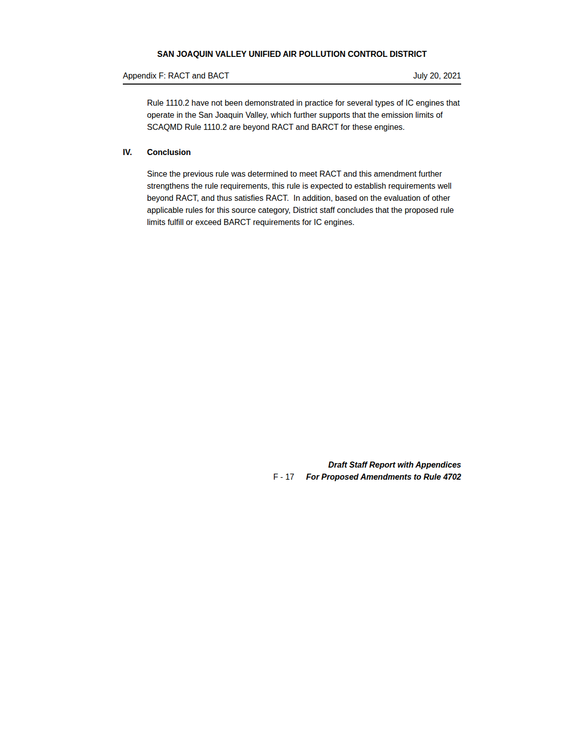SAN JOAQUIN VALLEY UNIFIED AIR POLLUTION CONTROL DISTRICT
Appendix F: RACT and BACT
July 20, 2021
Rule 1110.2 have not been demonstrated in practice for several types of IC engines that operate in the San Joaquin Valley, which further supports that the emission limits of SCAQMD Rule 1110.2 are beyond RACT and BARCT for these engines.
IV. Conclusion
Since the previous rule was determined to meet RACT and this amendment further strengthens the rule requirements, this rule is expected to establish requirements well beyond RACT, and thus satisfies RACT. In addition, based on the evaluation of other applicable rules for this source category, District staff concludes that the proposed rule limits fulfill or exceed BARCT requirements for IC engines.
F - 17 Draft Staff Report with Appendices For Proposed Amendments to Rule 4702